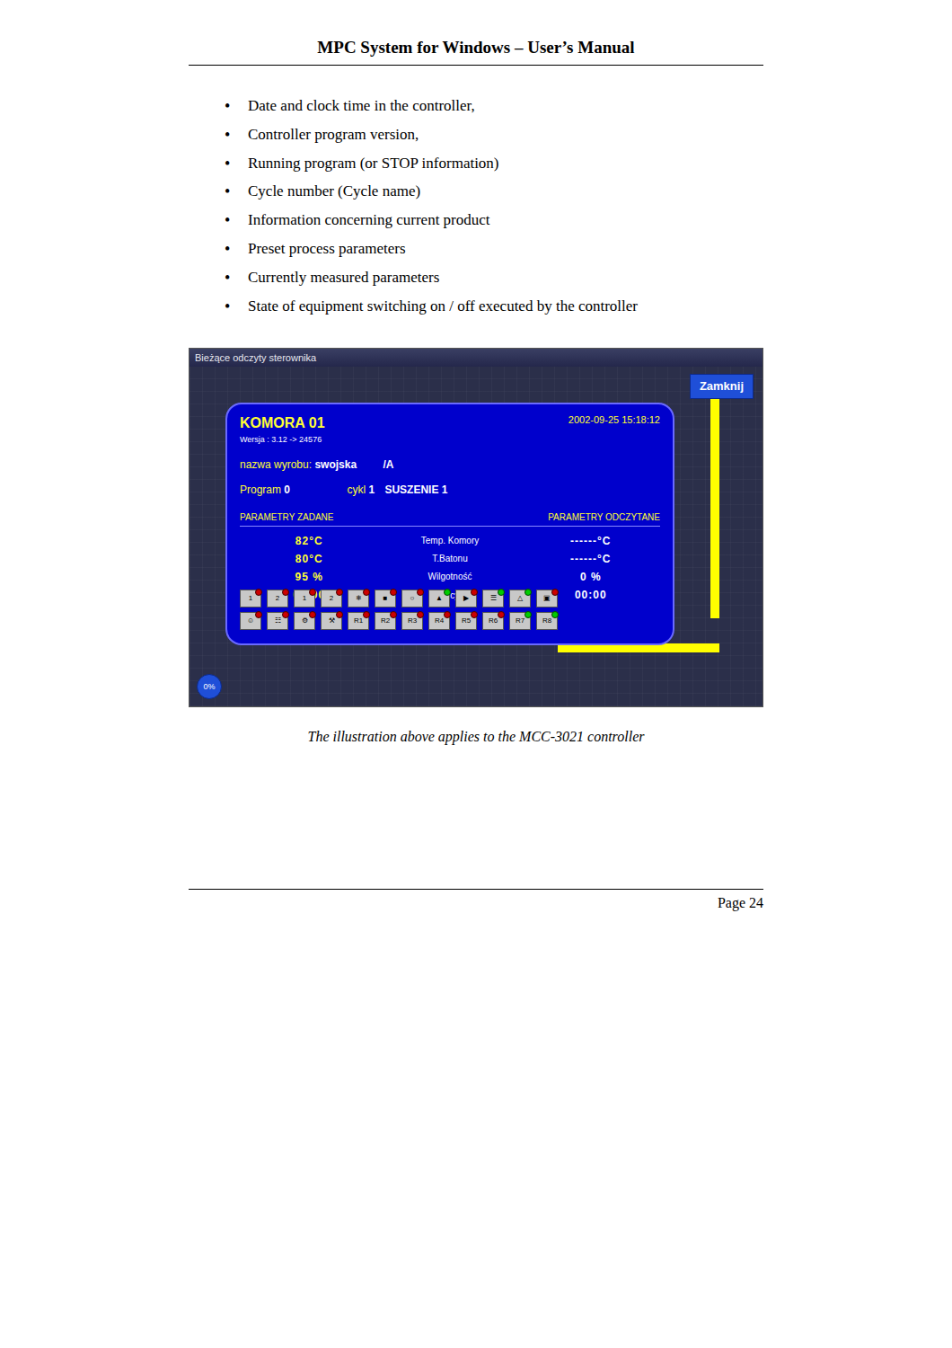MPC System for Windows – User’s Manual
Date and clock time in the controller,
Controller program version,
Running program (or STOP information)
Cycle number (Cycle name)
Information concerning current product
Preset process parameters
Currently measured parameters
State of equipment switching on / off executed by the controller
Bieżące odczyty sterownika
Zamknij
2002-09-25 15:18:12
KOMORA 01
Wersja : 3.12 -> 24576
nazwa wyrobu: swojska /A
Program 0 cykl 1 SUSZENIE 1
PARAMETRY ZADANE PARAMETRY ODCZYTANE
| 82°C | Temp. Komory | ------°C |
| 80°C | T.Batonu | ------°C |
| 95 % | Wilgotność | 0 % |
| 01:00 | czas cyklu | 00:00 |
1
2
1
2
❄
■
○
▲
▶
☰
△
▣
☺
☷
⚙
⚒
R1
R2
R3
R4
R5
R6
R7
R8
0%
The illustration above applies to the MCC-3021 controller
Page 24